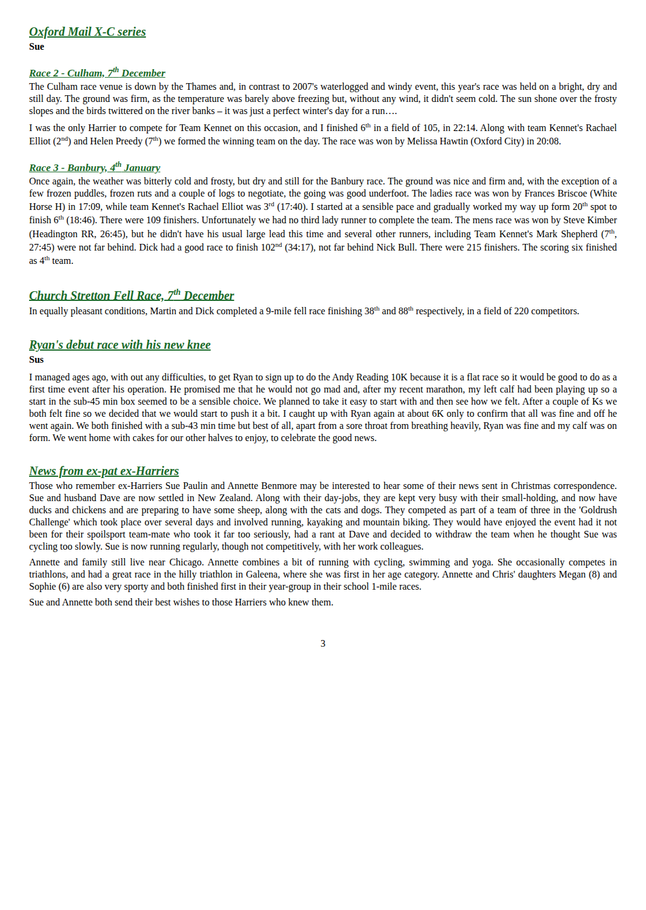Oxford Mail X-C series
Sue
Race 2 - Culham, 7th December
The Culham race venue is down by the Thames and, in contrast to 2007's waterlogged and windy event, this year's race was held on a bright, dry and still day. The ground was firm, as the temperature was barely above freezing but, without any wind, it didn't seem cold. The sun shone over the frosty slopes and the birds twittered on the river banks – it was just a perfect winter's day for a run….
I was the only Harrier to compete for Team Kennet on this occasion, and I finished 6th in a field of 105, in 22:14. Along with team Kennet's Rachael Elliot (2nd) and Helen Preedy (7th) we formed the winning team on the day. The race was won by Melissa Hawtin (Oxford City) in 20:08.
Race 3 - Banbury, 4th January
Once again, the weather was bitterly cold and frosty, but dry and still for the Banbury race. The ground was nice and firm and, with the exception of a few frozen puddles, frozen ruts and a couple of logs to negotiate, the going was good underfoot. The ladies race was won by Frances Briscoe (White Horse H) in 17:09, while team Kennet's Rachael Elliot was 3rd (17:40). I started at a sensible pace and gradually worked my way up form 20th spot to finish 6th (18:46). There were 109 finishers. Unfortunately we had no third lady runner to complete the team. The mens race was won by Steve Kimber (Headington RR, 26:45), but he didn't have his usual large lead this time and several other runners, including Team Kennet's Mark Shepherd (7th, 27:45) were not far behind. Dick had a good race to finish 102nd (34:17), not far behind Nick Bull. There were 215 finishers. The scoring six finished as 4th team.
Church Stretton Fell Race, 7th December
In equally pleasant conditions, Martin and Dick completed a 9-mile fell race finishing 38th and 88th respectively, in a field of 220 competitors.
Ryan's debut race with his new knee
Sus
I managed ages ago, with out any difficulties, to get Ryan to sign up to do the Andy Reading 10K because it is a flat race so it would be good to do as a first time event after his operation. He promised me that he would not go mad and, after my recent marathon, my left calf had been playing up so a start in the sub-45 min box seemed to be a sensible choice. We planned to take it easy to start with and then see how we felt. After a couple of Ks we both felt fine so we decided that we would start to push it a bit. I caught up with Ryan again at about 6K only to confirm that all was fine and off he went again. We both finished with a sub-43 min time but best of all, apart from a sore throat from breathing heavily, Ryan was fine and my calf was on form. We went home with cakes for our other halves to enjoy, to celebrate the good news.
News from ex-pat ex-Harriers
Those who remember ex-Harriers Sue Paulin and Annette Benmore may be interested to hear some of their news sent in Christmas correspondence. Sue and husband Dave are now settled in New Zealand. Along with their day-jobs, they are kept very busy with their small-holding, and now have ducks and chickens and are preparing to have some sheep, along with the cats and dogs. They competed as part of a team of three in the 'Goldrush Challenge' which took place over several days and involved running, kayaking and mountain biking. They would have enjoyed the event had it not been for their spoilsport team-mate who took it far too seriously, had a rant at Dave and decided to withdraw the team when he thought Sue was cycling too slowly. Sue is now running regularly, though not competitively, with her work colleagues.
Annette and family still live near Chicago. Annette combines a bit of running with cycling, swimming and yoga. She occasionally competes in triathlons, and had a great race in the hilly triathlon in Galeena, where she was first in her age category. Annette and Chris' daughters Megan (8) and Sophie (6) are also very sporty and both finished first in their year-group in their school 1-mile races.
Sue and Annette both send their best wishes to those Harriers who knew them.
3